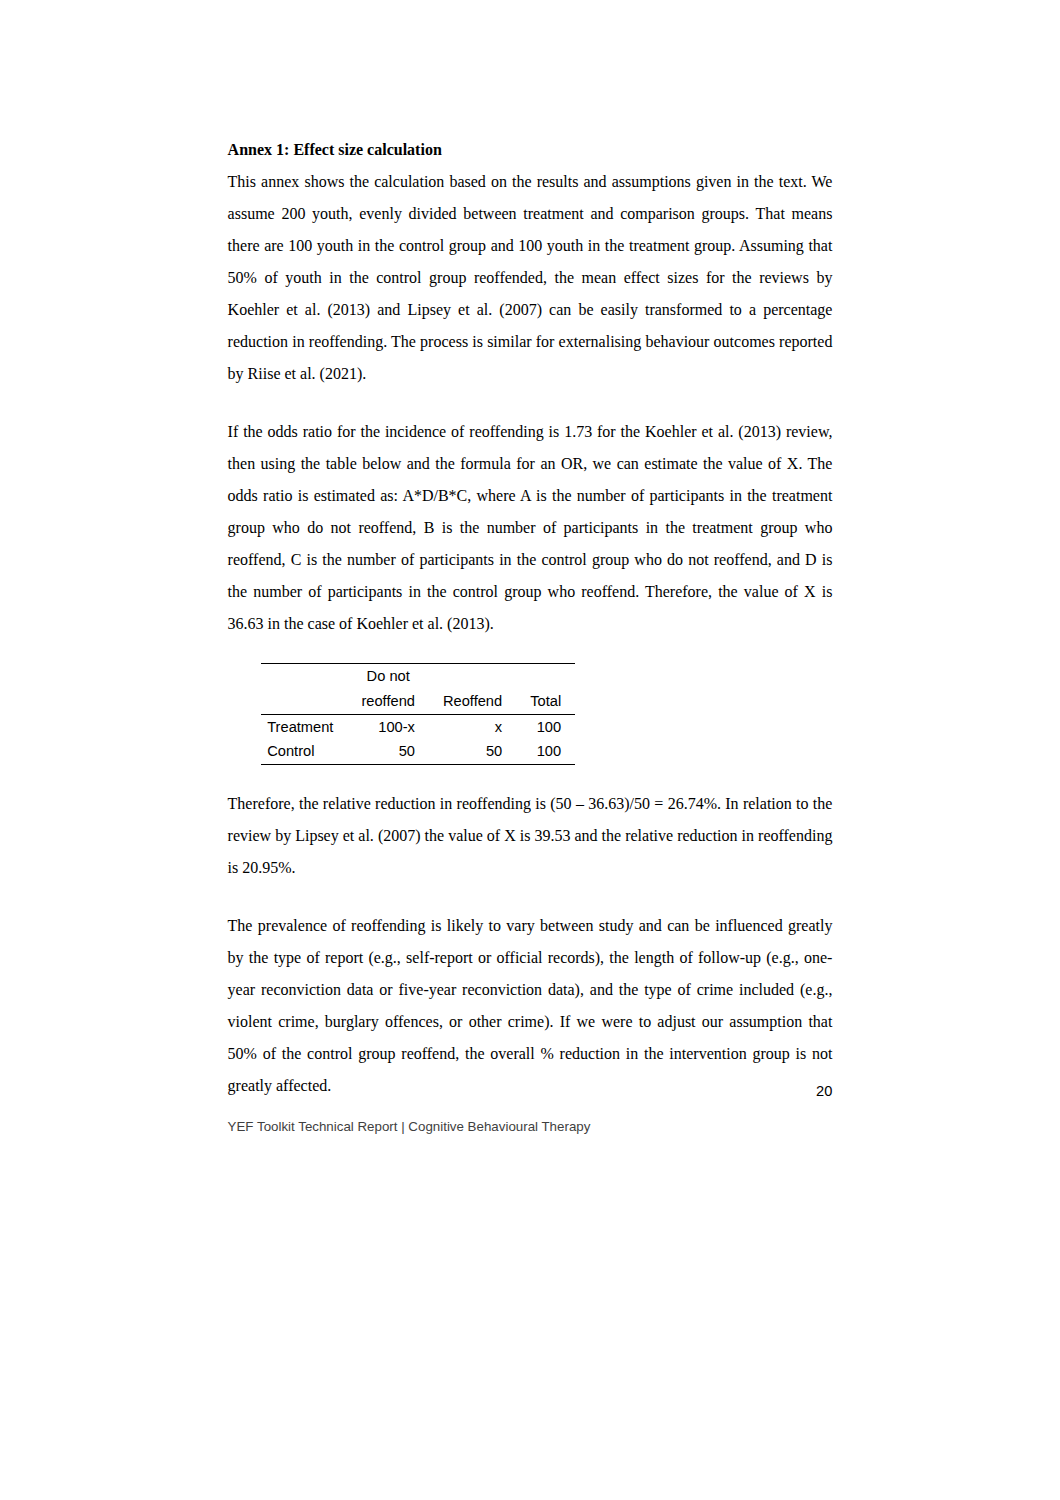Annex 1: Effect size calculation
This annex shows the calculation based on the results and assumptions given in the text. We assume 200 youth, evenly divided between treatment and comparison groups. That means there are 100 youth in the control group and 100 youth in the treatment group. Assuming that 50% of youth in the control group reoffended, the mean effect sizes for the reviews by Koehler et al. (2013) and Lipsey et al. (2007) can be easily transformed to a percentage reduction in reoffending. The process is similar for externalising behaviour outcomes reported by Riise et al. (2021).
If the odds ratio for the incidence of reoffending is 1.73 for the Koehler et al. (2013) review, then using the table below and the formula for an OR, we can estimate the value of X. The odds ratio is estimated as: A*D/B*C, where A is the number of participants in the treatment group who do not reoffend, B is the number of participants in the treatment group who reoffend, C is the number of participants in the control group who do not reoffend, and D is the number of participants in the control group who reoffend. Therefore, the value of X is 36.63 in the case of Koehler et al. (2013).
| | Do not | | |
| --- | --- | --- | --- |
| | reoffend | Reoffend | Total |
| Treatment | 100-x | x | 100 |
| Control | 50 | 50 | 100 |
Therefore, the relative reduction in reoffending is (50 – 36.63)/50 = 26.74%. In relation to the review by Lipsey et al. (2007) the value of X is 39.53 and the relative reduction in reoffending is 20.95%.
The prevalence of reoffending is likely to vary between study and can be influenced greatly by the type of report (e.g., self-report or official records), the length of follow-up (e.g., one-year reconviction data or five-year reconviction data), and the type of crime included (e.g., violent crime, burglary offences, or other crime). If we were to adjust our assumption that 50% of the control group reoffend, the overall % reduction in the intervention group is not greatly affected.
20
YEF Toolkit Technical Report | Cognitive Behavioural Therapy